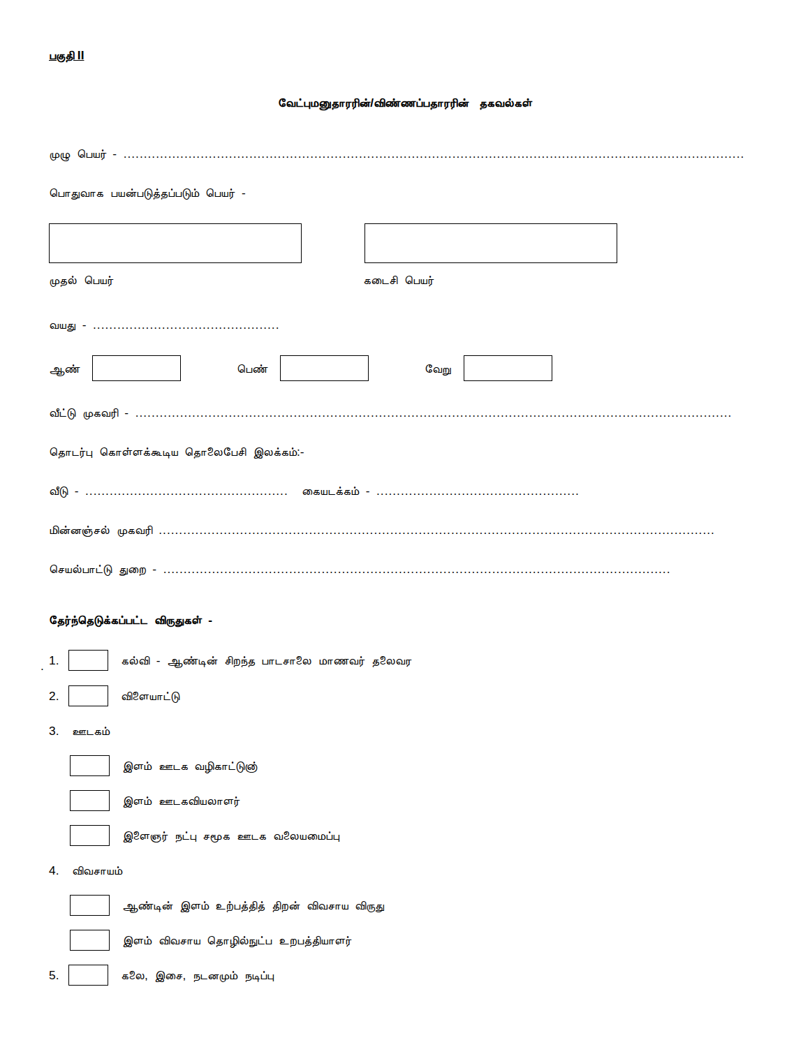பகுதி II
வேட்புமனுதாரரின்/விண்ணப்பதாரரின் தகவல்கள்
முழு பெயர் - .........................................................................................................................................................
பொதுவாக பயன்படுத்தப்படும் பெயர் -
முதல் பெயர்
கடைசி பெயர்
வயது - ..............................................
ஆண் பெண் வேறு
வீட்டு முகவரி - ...................................................................................................................................................
தொடர்பு கொள்ளக்கூடிய தொலைபேசி இலக்கம்:-
வீடு - .................................................. கையடக்கம் - ..................................................
மின்னஞ்சல் முகவரி .........................................................................................................................................
செயல்பாட்டு துறை - .............................................................................................................................
தேர்ந்தெடுக்கப்பட்ட விருதுகள் -
1. கல்வி - ஆண்டின் சிறந்த பாடசாலை மாணவர் தலைவர
2. விளையாட்டு
3. ஊடகம்
இளம் ஊடக வழிகாட்டுனா்
இளம் ஊடகவியலாளர்
இளைஞர் நட்பு சமூக ஊடக வலையமைப்பு
4. விவசாயம்
ஆண்டின் இளம் உற்பத்தித் திறன் விவசாய விருது
இளம் விவசாய தொழில்நுட்ப உறபத்தியாளர்
5. கலை, இசை, நடனமும் நடிப்பு